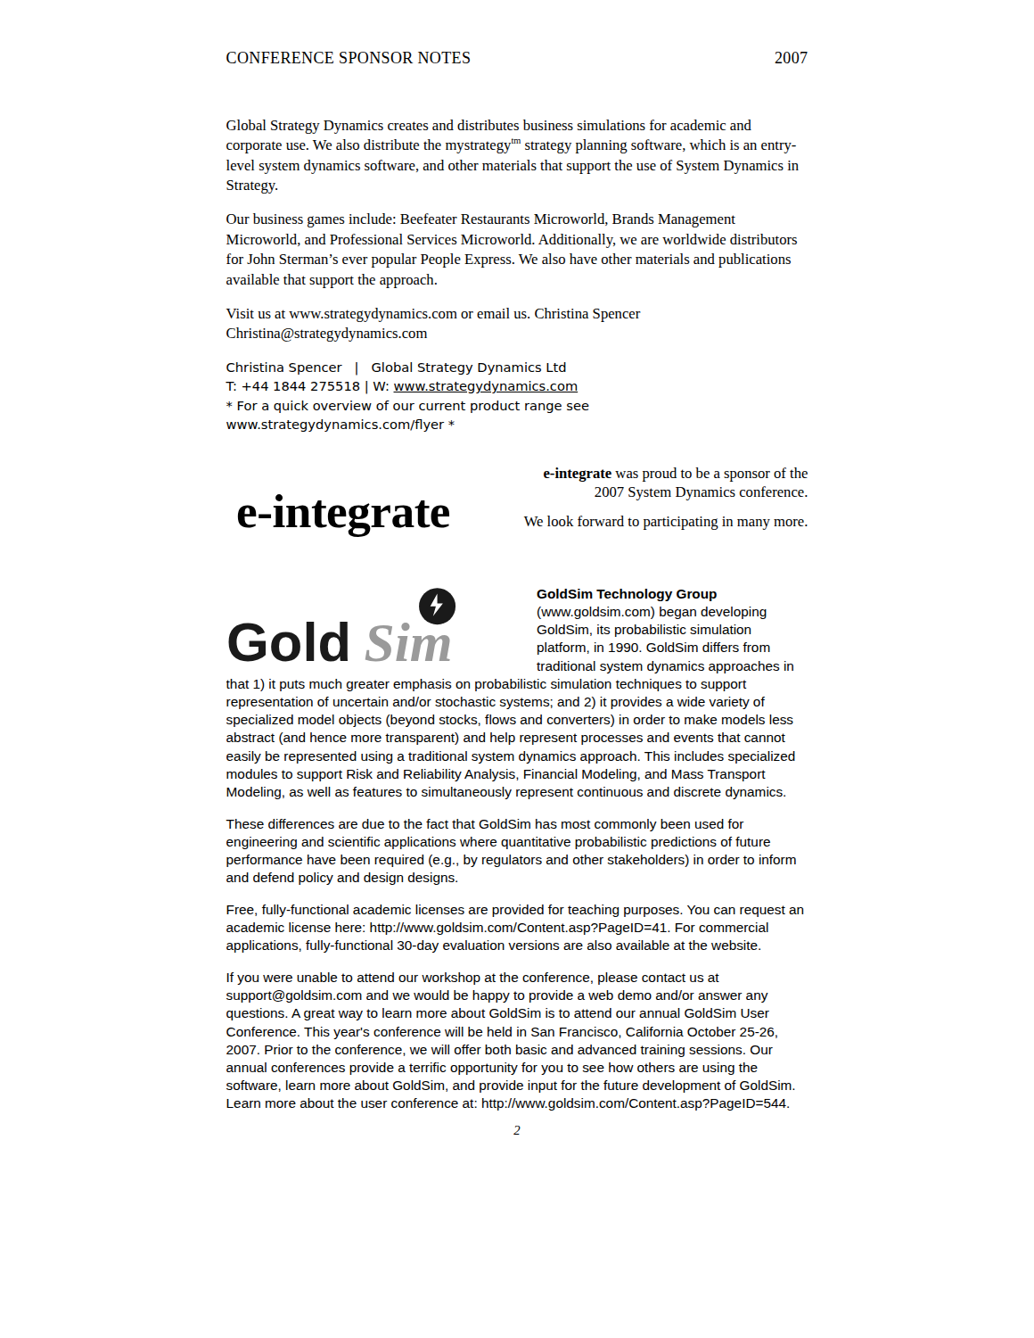Conference Sponsor Notes 2007
Global Strategy Dynamics creates and distributes business simulations for academic and corporate use. We also distribute the mystrategytm strategy planning software, which is an entry-level system dynamics software, and other materials that support the use of System Dynamics in Strategy.
Our business games include: Beefeater Restaurants Microworld, Brands Management Microworld, and Professional Services Microworld. Additionally, we are worldwide distributors for John Sterman’s ever popular People Express. We also have other materials and publications available that support the approach.
Visit us at www.strategydynamics.com or email us. Christina Spencer Christina@strategydynamics.com
Christina Spencer | Global Strategy Dynamics Ltd
T: +44 1844 275518 | W: www.strategydynamics.com
* For a quick overview of our current product range see www.strategydynamics.com/flyer *
e-integrate
e-integrate was proud to be a sponsor of the 2007 System Dynamics conference.
We look forward to participating in many more.
Gold Sim
GoldSim Technology Group (www.goldsim.com) began developing GoldSim, its probabilistic simulation platform, in 1990. GoldSim differs from traditional system dynamics approaches in that 1) it puts much greater emphasis on probabilistic simulation techniques to support representation of uncertain and/or stochastic systems; and 2) it provides a wide variety of specialized model objects (beyond stocks, flows and converters) in order to make models less abstract (and hence more transparent) and help represent processes and events that cannot easily be represented using a traditional system dynamics approach. This includes specialized modules to support Risk and Reliability Analysis, Financial Modeling, and Mass Transport Modeling, as well as features to simultaneously represent continuous and discrete dynamics.
These differences are due to the fact that GoldSim has most commonly been used for engineering and scientific applications where quantitative probabilistic predictions of future performance have been required (e.g., by regulators and other stakeholders) in order to inform and defend policy and design designs.
Free, fully-functional academic licenses are provided for teaching purposes. You can request an academic license here: http://www.goldsim.com/Content.asp?PageID=41. For commercial applications, fully-functional 30-day evaluation versions are also available at the website.
If you were unable to attend our workshop at the conference, please contact us at support@goldsim.com and we would be happy to provide a web demo and/or answer any questions. A great way to learn more about GoldSim is to attend our annual GoldSim User Conference. This year's conference will be held in San Francisco, California October 25-26, 2007. Prior to the conference, we will offer both basic and advanced training sessions. Our annual conferences provide a terrific opportunity for you to see how others are using the software, learn more about GoldSim, and provide input for the future development of GoldSim. Learn more about the user conference at: http://www.goldsim.com/Content.asp?PageID=544.
2